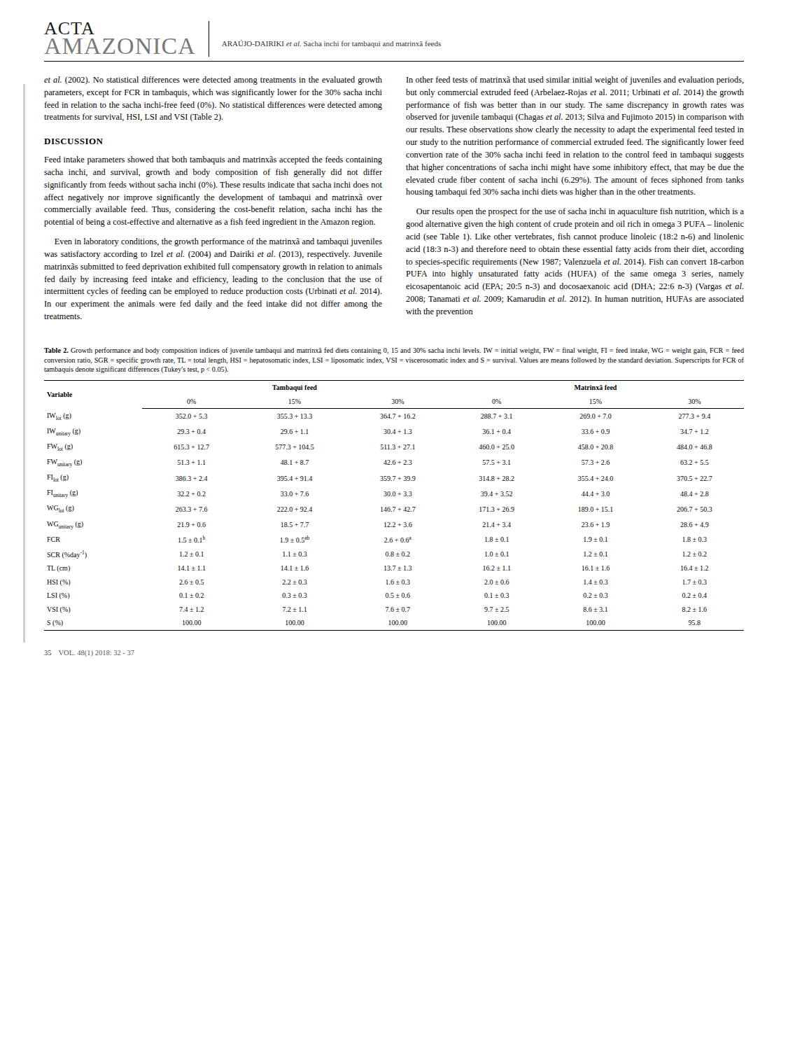ACTA AMAZONICA
ARAÚJO-DAIRIKI et al. Sacha inchi for tambaqui and matrinxã feeds
et al. (2002). No statistical differences were detected among treatments in the evaluated growth parameters, except for FCR in tambaquis, which was significantly lower for the 30% sacha inchi feed in relation to the sacha inchi-free feed (0%). No statistical differences were detected among treatments for survival, HSI, LSI and VSI (Table 2).
Discussion
Feed intake parameters showed that both tambaquis and matrinxãs accepted the feeds containing sacha inchi, and survival, growth and body composition of fish generally did not differ significantly from feeds without sacha inchi (0%). These results indicate that sacha inchi does not affect negatively nor improve significantly the development of tambaqui and matrinxã over commercially available feed. Thus, considering the cost-benefit relation, sacha inchi has the potential of being a cost-effective and alternative as a fish feed ingredient in the Amazon region.
Even in laboratory conditions, the growth performance of the matrinxã and tambaqui juveniles was satisfactory according to Izel et al. (2004) and Dairiki et al. (2013), respectively. Juvenile matrinxãs submitted to feed deprivation exhibited full compensatory growth in relation to animals fed daily by increasing feed intake and efficiency, leading to the conclusion that the use of intermittent cycles of feeding can be employed to reduce production costs (Urbinati et al. 2014). In our experiment the animals were fed daily and the feed intake did not differ among the treatments.
In other feed tests of matrinxã that used similar initial weight of juveniles and evaluation periods, but only commercial extruded feed (Arbelaez-Rojas et al. 2011; Urbinati et al. 2014) the growth performance of fish was better than in our study. The same discrepancy in growth rates was observed for juvenile tambaqui (Chagas et al. 2013; Silva and Fujimoto 2015) in comparison with our results. These observations show clearly the necessity to adapt the experimental feed tested in our study to the nutrition performance of commercial extruded feed. The significantly lower feed convertion rate of the 30% sacha inchi feed in relation to the control feed in tambaqui suggests that higher concentrations of sacha inchi might have some inhibitory effect, that may be due the elevated crude fiber content of sacha inchi (6.29%). The amount of feces siphoned from tanks housing tambaqui fed 30% sacha inchi diets was higher than in the other treatments.
Our results open the prospect for the use of sacha inchi in aquaculture fish nutrition, which is a good alternative given the high content of crude protein and oil rich in omega 3 PUFA – linolenic acid (see Table 1). Like other vertebrates, fish cannot produce linoleic (18:2 n-6) and linolenic acid (18:3 n-3) and therefore need to obtain these essential fatty acids from their diet, according to species-specific requirements (New 1987; Valenzuela et al. 2014). Fish can convert 18-carbon PUFA into highly unsaturated fatty acids (HUFA) of the same omega 3 series, namely eicosapentanoic acid (EPA; 20:5 n-3) and docosaexanoic acid (DHA; 22:6 n-3) (Vargas et al. 2008; Tanamati et al. 2009; Kamarudin et al. 2012). In human nutrition, HUFAs are associated with the prevention
Table 2. Growth performance and body composition indices of juvenile tambaqui and matrinxã fed diets containing 0, 15 and 30% sacha inchi levels. IW = initial weight, FW = final weight, FI = feed intake, WG = weight gain, FCR = feed conversion ratio, SGR = specific growth rate, TL = total length, HSI = hepatosomatic index, LSI = liposomatic index, VSI = viscerosomatic index and S = survival. Values are means followed by the standard deviation. Superscripts for FCR of tambaquis denote significant differences (Tukey's test, p < 0.05).
| Variable | Tambaqui feed | Matrinxã feed |
| --- | --- | --- |
| 0% | 15% | 30% | 0% | 15% | 30% |
| IW lot (g) | 352.0 + 5.3 | 355.3 + 13.3 | 364.7 + 16.2 | 288.7 + 3.1 | 269.0 + 7.0 | 277.3 + 9.4 |
| IW unitary (g) | 29.3 + 0.4 | 29.6 + 1.1 | 30.4 + 1.3 | 36.1 + 0.4 | 33.6 + 0.9 | 34.7 + 1.2 |
| FW lot (g) | 615.3 + 12.7 | 577.3 + 104.5 | 511.3 + 27.1 | 460.0 + 25.0 | 458.0 + 20.8 | 484.0 + 46.8 |
| FW unitary (g) | 51.3 + 1.1 | 48.1 + 8.7 | 42.6 + 2.3 | 57.5 + 3.1 | 57.3 + 2.6 | 63.2 + 5.5 |
| FI lot (g) | 386.3 + 2.4 | 395.4 + 91.4 | 359.7 + 39.9 | 314.8 + 28.2 | 355.4 + 24.0 | 370.5 + 22.7 |
| FI unitary (g) | 32.2 + 0.2 | 33.0 + 7.6 | 30.0 + 3.3 | 39.4 + 3.52 | 44.4 + 3.0 | 48.4 + 2.8 |
| WG lot (g) | 263.3 + 7.6 | 222.0 + 92.4 | 146.7 + 42.7 | 171.3 + 26.9 | 189.0 + 15.1 | 206.7 + 50.3 |
| WG unitary (g) | 21.9 + 0.6 | 18.5 + 7.7 | 12.2 + 3.6 | 21.4 + 3.4 | 23.6 + 1.9 | 28.6 + 4.9 |
| FCR | 1.5 ± 0.1 b | 1.9 ± 0.5 ab | 2.6 + 0.6 a | 1.8 ± 0.1 | 1.9 ± 0.1 | 1.8 ± 0.3 |
| SCR (%day -1 ) | 1.2 ± 0.1 | 1.1 ± 0.3 | 0.8 ± 0.2 | 1.0 ± 0.1 | 1.2 ± 0.1 | 1.2 ± 0.2 |
| TL (cm) | 14.1 ± 1.1 | 14.1 ± 1.6 | 13.7 ± 1.3 | 16.2 ± 1.1 | 16.1 ± 1.6 | 16.4 ± 1.2 |
| HSI (%) | 2.6 ± 0.5 | 2.2 ± 0.3 | 1.6 ± 0.3 | 2.0 ± 0.6 | 1.4 ± 0.3 | 1.7 ± 0.3 |
| LSI (%) | 0.1 ± 0.2 | 0.3 ± 0.3 | 0.5 ± 0.6 | 0.1 ± 0.3 | 0.2 ± 0.3 | 0.2 ± 0.4 |
| VSI (%) | 7.4 ± 1.2 | 7.2 ± 1.1 | 7.6 ± 0.7 | 9.7 ± 2.5 | 8.6 ± 3.1 | 8.2 ± 1.6 |
| S (%) | 100.00 | 100.00 | 100.00 | 100.00 | 100.00 | 95.8 |
35 VOL. 48(1) 2018: 32 - 37